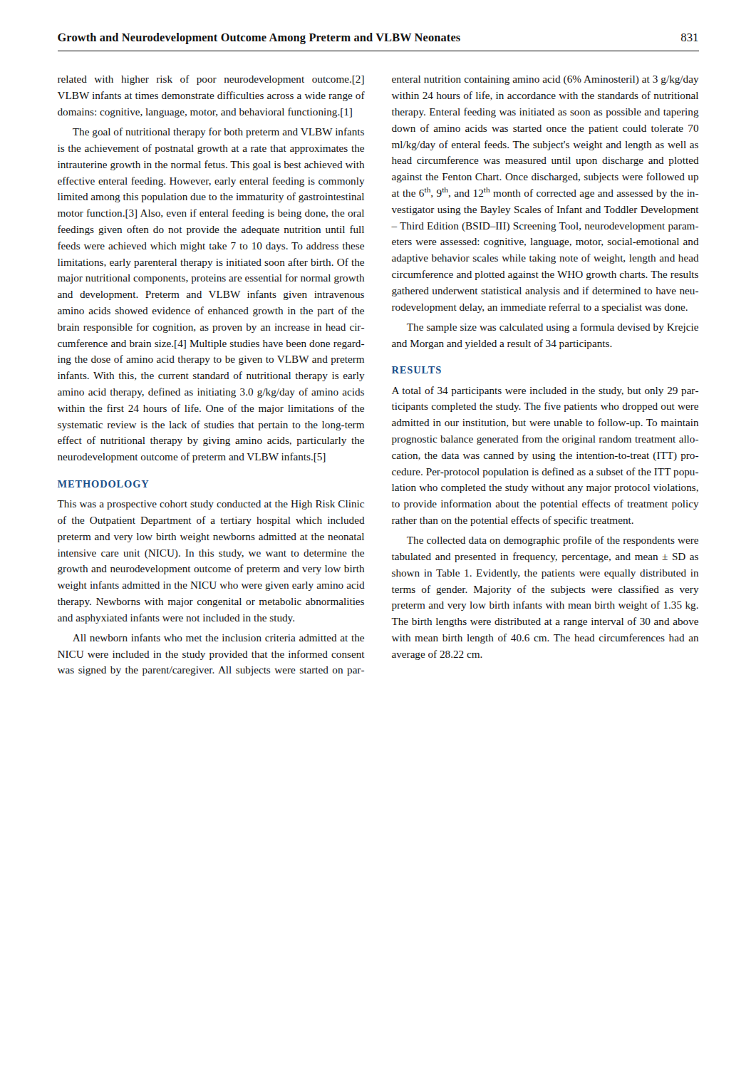Growth and Neurodevelopment Outcome Among Preterm and VLBW Neonates 831
related with higher risk of poor neurodevelopment outcome.[2] VLBW infants at times demonstrate difficulties across a wide range of domains: cognitive, language, motor, and behavioral functioning.[1]
The goal of nutritional therapy for both preterm and VLBW infants is the achievement of postnatal growth at a rate that approximates the intrauterine growth in the normal fetus. This goal is best achieved with effective enteral feeding. However, early enteral feeding is commonly limited among this population due to the immaturity of gastrointestinal motor function.[3] Also, even if enteral feeding is being done, the oral feedings given often do not provide the adequate nutrition until full feeds were achieved which might take 7 to 10 days. To address these limitations, early parenteral therapy is initiated soon after birth. Of the major nutritional components, proteins are essential for normal growth and development. Preterm and VLBW infants given intravenous amino acids showed evidence of enhanced growth in the part of the brain responsible for cognition, as proven by an increase in head circumference and brain size.[4] Multiple studies have been done regarding the dose of amino acid therapy to be given to VLBW and preterm infants. With this, the current standard of nutritional therapy is early amino acid therapy, defined as initiating 3.0 g/kg/day of amino acids within the first 24 hours of life. One of the major limitations of the systematic review is the lack of studies that pertain to the long-term effect of nutritional therapy by giving amino acids, particularly the neurodevelopment outcome of preterm and VLBW infants.[5]
METHODOLOGY
This was a prospective cohort study conducted at the High Risk Clinic of the Outpatient Department of a tertiary hospital which included preterm and very low birth weight newborns admitted at the neonatal intensive care unit (NICU). In this study, we want to determine the growth and neurodevelopment outcome of preterm and very low birth weight infants admitted in the NICU who were given early amino acid therapy. Newborns with major congenital or metabolic abnormalities and asphyxiated infants were not included in the study.
All newborn infants who met the inclusion criteria admitted at the NICU were included in the study provided that the informed consent was signed by the parent/caregiver. All subjects were started on parenteral nutrition containing amino acid (6% Aminosteril) at 3 g/kg/day within 24 hours of life, in accordance with the standards of nutritional therapy. Enteral feeding was initiated as soon as possible and tapering down of amino acids was started once the patient could tolerate 70 ml/kg/day of enteral feeds. The subject's weight and length as well as head circumference was measured until upon discharge and plotted against the Fenton Chart. Once discharged, subjects were followed up at the 6th, 9th, and 12th month of corrected age and assessed by the investigator using the Bayley Scales of Infant and Toddler Development – Third Edition (BSID–III) Screening Tool, neurodevelopment parameters were assessed: cognitive, language, motor, social-emotional and adaptive behavior scales while taking note of weight, length and head circumference and plotted against the WHO growth charts. The results gathered underwent statistical analysis and if determined to have neurodevelopment delay, an immediate referral to a specialist was done.
The sample size was calculated using a formula devised by Krejcie and Morgan and yielded a result of 34 participants.
RESULTS
A total of 34 participants were included in the study, but only 29 participants completed the study. The five patients who dropped out were admitted in our institution, but were unable to follow-up. To maintain prognostic balance generated from the original random treatment allocation, the data was canned by using the intention-to-treat (ITT) procedure. Per-protocol population is defined as a subset of the ITT population who completed the study without any major protocol violations, to provide information about the potential effects of treatment policy rather than on the potential effects of specific treatment.
The collected data on demographic profile of the respondents were tabulated and presented in frequency, percentage, and mean ± SD as shown in Table 1. Evidently, the patients were equally distributed in terms of gender. Majority of the subjects were classified as very preterm and very low birth infants with mean birth weight of 1.35 kg. The birth lengths were distributed at a range interval of 30 and above with mean birth length of 40.6 cm. The head circumferences had an average of 28.22 cm.